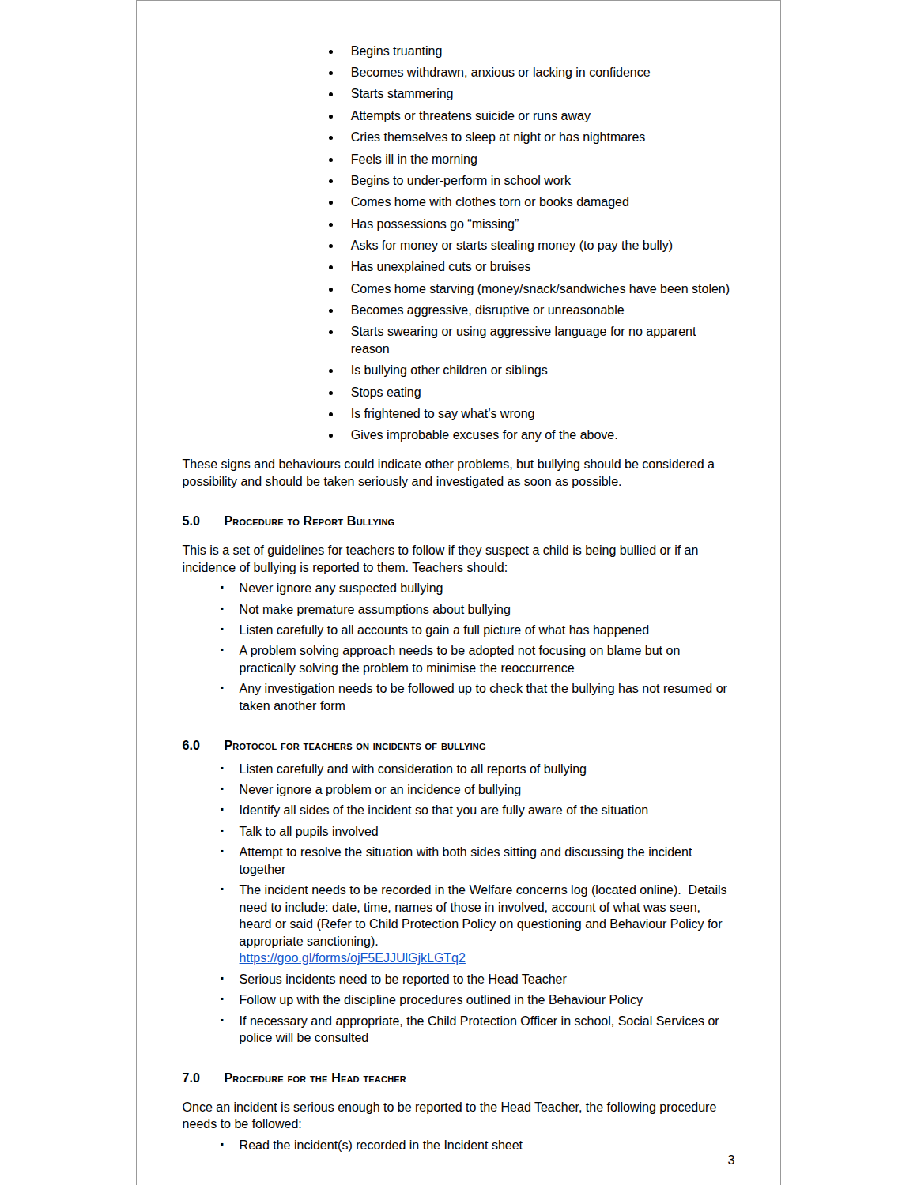Begins truanting
Becomes withdrawn, anxious or lacking in confidence
Starts stammering
Attempts or threatens suicide or runs away
Cries themselves to sleep at night or has nightmares
Feels ill in the morning
Begins to under-perform in school work
Comes home with clothes torn or books damaged
Has possessions go “missing”
Asks for money or starts stealing money (to pay the bully)
Has unexplained cuts or bruises
Comes home starving (money/snack/sandwiches have been stolen)
Becomes aggressive, disruptive or unreasonable
Starts swearing or using aggressive language for no apparent reason
Is bullying other children or siblings
Stops eating
Is frightened to say what’s wrong
Gives improbable excuses for any of the above.
These signs and behaviours could indicate other problems, but bullying should be considered a possibility and should be taken seriously and investigated as soon as possible.
5.0 Procedure to Report Bullying
This is a set of guidelines for teachers to follow if they suspect a child is being bullied or if an incidence of bullying is reported to them. Teachers should:
Never ignore any suspected bullying
Not make premature assumptions about bullying
Listen carefully to all accounts to gain a full picture of what has happened
A problem solving approach needs to be adopted not focusing on blame but on practically solving the problem to minimise the reoccurrence
Any investigation needs to be followed up to check that the bullying has not resumed or taken another form
6.0 Protocol for teachers on incidents of bullying
Listen carefully and with consideration to all reports of bullying
Never ignore a problem or an incidence of bullying
Identify all sides of the incident so that you are fully aware of the situation
Talk to all pupils involved
Attempt to resolve the situation with both sides sitting and discussing the incident together
The incident needs to be recorded in the Welfare concerns log (located online). Details need to include: date, time, names of those in involved, account of what was seen, heard or said (Refer to Child Protection Policy on questioning and Behaviour Policy for appropriate sanctioning).
https://goo.gl/forms/ojF5EJJUlGjkLGTq2
Serious incidents need to be reported to the Head Teacher
Follow up with the discipline procedures outlined in the Behaviour Policy
If necessary and appropriate, the Child Protection Officer in school, Social Services or police will be consulted
7.0 Procedure for the Head teacher
Once an incident is serious enough to be reported to the Head Teacher, the following procedure needs to be followed:
Read the incident(s) recorded in the Incident sheet
3